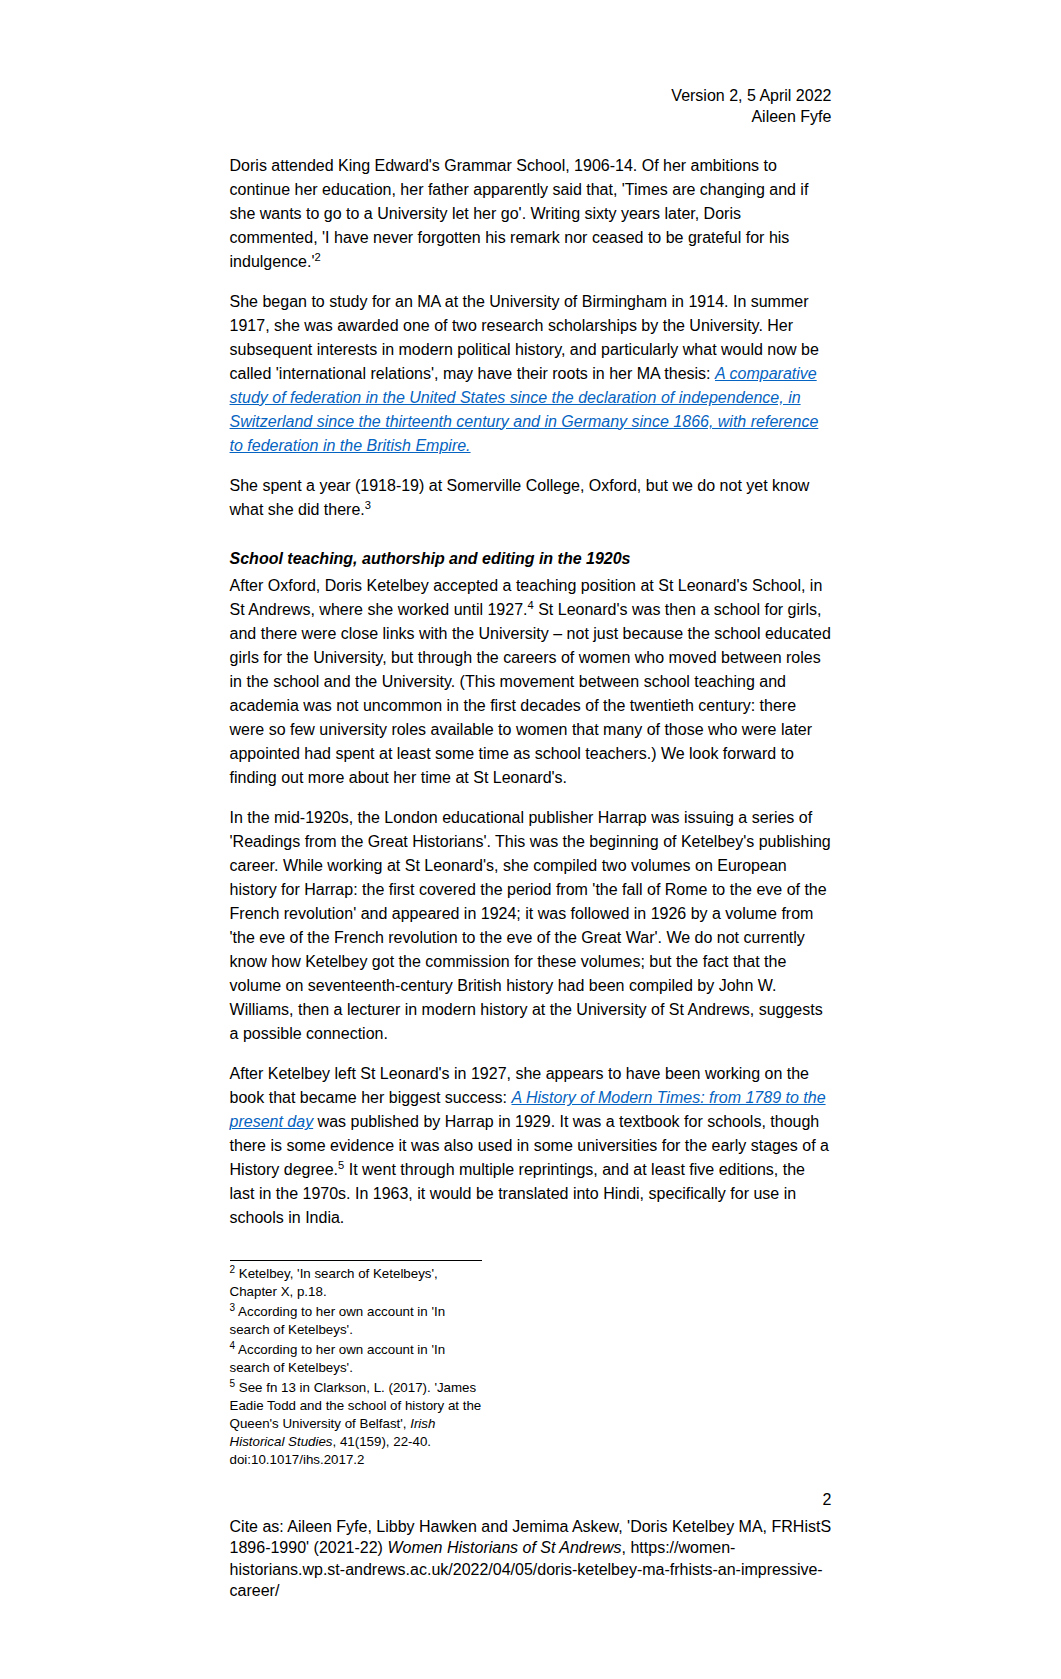Version 2, 5 April 2022
Aileen Fyfe
Doris attended King Edward's Grammar School, 1906-14. Of her ambitions to continue her education, her father apparently said that, 'Times are changing and if she wants to go to a University let her go'. Writing sixty years later, Doris commented, 'I have never forgotten his remark nor ceased to be grateful for his indulgence.'2
She began to study for an MA at the University of Birmingham in 1914. In summer 1917, she was awarded one of two research scholarships by the University. Her subsequent interests in modern political history, and particularly what would now be called 'international relations', may have their roots in her MA thesis: A comparative study of federation in the United States since the declaration of independence, in Switzerland since the thirteenth century and in Germany since 1866, with reference to federation in the British Empire.
She spent a year (1918-19) at Somerville College, Oxford, but we do not yet know what she did there.3
School teaching, authorship and editing in the 1920s
After Oxford, Doris Ketelbey accepted a teaching position at St Leonard's School, in St Andrews, where she worked until 1927.4 St Leonard's was then a school for girls, and there were close links with the University – not just because the school educated girls for the University, but through the careers of women who moved between roles in the school and the University. (This movement between school teaching and academia was not uncommon in the first decades of the twentieth century: there were so few university roles available to women that many of those who were later appointed had spent at least some time as school teachers.) We look forward to finding out more about her time at St Leonard's.
In the mid-1920s, the London educational publisher Harrap was issuing a series of 'Readings from the Great Historians'. This was the beginning of Ketelbey's publishing career. While working at St Leonard's, she compiled two volumes on European history for Harrap: the first covered the period from 'the fall of Rome to the eve of the French revolution' and appeared in 1924; it was followed in 1926 by a volume from 'the eve of the French revolution to the eve of the Great War'. We do not currently know how Ketelbey got the commission for these volumes; but the fact that the volume on seventeenth-century British history had been compiled by John W. Williams, then a lecturer in modern history at the University of St Andrews, suggests a possible connection.
After Ketelbey left St Leonard's in 1927, she appears to have been working on the book that became her biggest success: A History of Modern Times: from 1789 to the present day was published by Harrap in 1929. It was a textbook for schools, though there is some evidence it was also used in some universities for the early stages of a History degree.5 It went through multiple reprintings, and at least five editions, the last in the 1970s. In 1963, it would be translated into Hindi, specifically for use in schools in India.
2 Ketelbey, 'In search of Ketelbeys', Chapter X, p.18.
3 According to her own account in 'In search of Ketelbeys'.
4 According to her own account in 'In search of Ketelbeys'.
5 See fn 13 in Clarkson, L. (2017). 'James Eadie Todd and the school of history at the Queen's University of Belfast', Irish Historical Studies, 41(159), 22-40. doi:10.1017/ihs.2017.2
2
Cite as: Aileen Fyfe, Libby Hawken and Jemima Askew, 'Doris Ketelbey MA, FRHistS 1896-1990' (2021-22) Women Historians of St Andrews, https://women-historians.wp.st-andrews.ac.uk/2022/04/05/doris-ketelbey-ma-frhists-an-impressive-career/